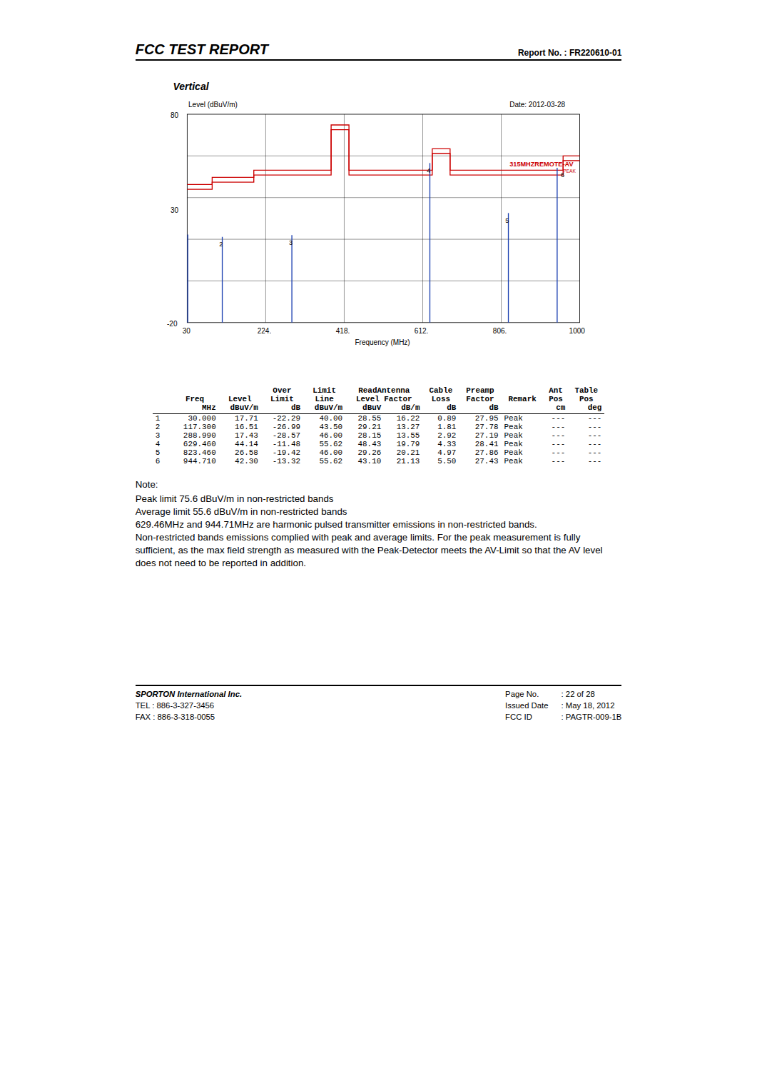FCC TEST REPORT
Report No. : FR220610-01
Vertical
Level (dBuV/m) Date: 2012-03-28 80 30 -20 30 224. 418. 612. 806. 1000 Frequency (MHz) 315MHZREMOTE-AV PEAK 2 3 4 5 6
| | | | Over | Limit | ReadAntenna | Cable | Preamp | | Ant | Table |
| --- | --- | --- | --- | --- | --- | --- | --- | --- | --- | --- |
| | Freq | Level | Limit | Line | Level Factor | Loss | Factor | Remark | Pos | Pos |
| | MHz | dBuV/m | dB | dBuV/m | dBuV | dB/m | dB | dB | | cm | deg |
| 1 | 30.000 | 17.71 | -22.29 | 40.00 | 28.55 | 16.22 | 0.89 | 27.95 | Peak | --- | --- |
| 2 | 117.300 | 16.51 | -26.99 | 43.50 | 29.21 | 13.27 | 1.81 | 27.78 | Peak | --- | --- |
| 3 | 288.990 | 17.43 | -28.57 | 46.00 | 28.15 | 13.55 | 2.92 | 27.19 | Peak | --- | --- |
| 4 | 629.460 | 44.14 | -11.48 | 55.62 | 48.43 | 19.79 | 4.33 | 28.41 | Peak | --- | --- |
| 5 | 823.460 | 26.58 | -19.42 | 46.00 | 29.26 | 20.21 | 4.97 | 27.86 | Peak | --- | --- |
| 6 | 944.710 | 42.30 | -13.32 | 55.62 | 43.10 | 21.13 | 5.50 | 27.43 | Peak | --- | --- |
Note:
Peak limit 75.6 dBuV/m in non-restricted bands
Average limit 55.6 dBuV/m in non-restricted bands
629.46MHz and 944.71MHz are harmonic pulsed transmitter emissions in non-restricted bands.
Non-restricted bands emissions complied with peak and average limits. For the peak measurement is fully sufficient, as the max field strength as measured with the Peak-Detector meets the AV-Limit so that the AV level does not need to be reported in addition.
SPORTON International Inc.
TEL : 886-3-327-3456
FAX : 886-3-318-0055
| Page No. | : 22 of 28 |
| Issued Date | : May 18, 2012 |
| FCC ID | : PAGTR-009-1B |